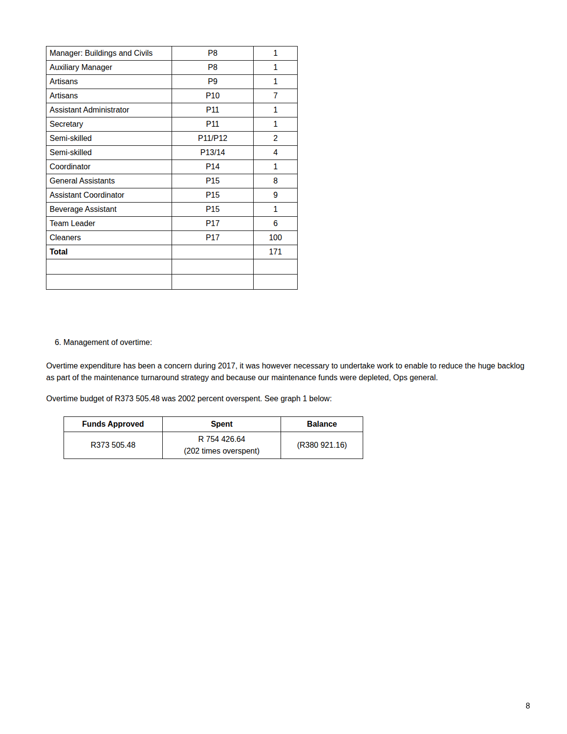| Manager: Buildings and Civils | P8 | 1 |
| Auxiliary Manager | P8 | 1 |
| Artisans | P9 | 1 |
| Artisans | P10 | 7 |
| Assistant Administrator | P11 | 1 |
| Secretary | P11 | 1 |
| Semi-skilled | P11/P12 | 2 |
| Semi-skilled | P13/14 | 4 |
| Coordinator | P14 | 1 |
| General Assistants | P15 | 8 |
| Assistant Coordinator | P15 | 9 |
| Beverage Assistant | P15 | 1 |
| Team Leader | P17 | 6 |
| Cleaners | P17 | 100 |
| Total | | 171 |
Management of overtime:
Overtime expenditure has been a concern during 2017, it was however necessary to undertake work to enable to reduce the huge backlog as part of the maintenance turnaround strategy and because our maintenance funds were depleted, Ops general.
Overtime budget of R373 505.48 was 2002 percent overspent. See graph 1 below:
| Funds Approved | Spent | Balance |
| --- | --- | --- |
| R373 505.48 | R 754 426.64 (202 times overspent) | (R380 921.16) |
8